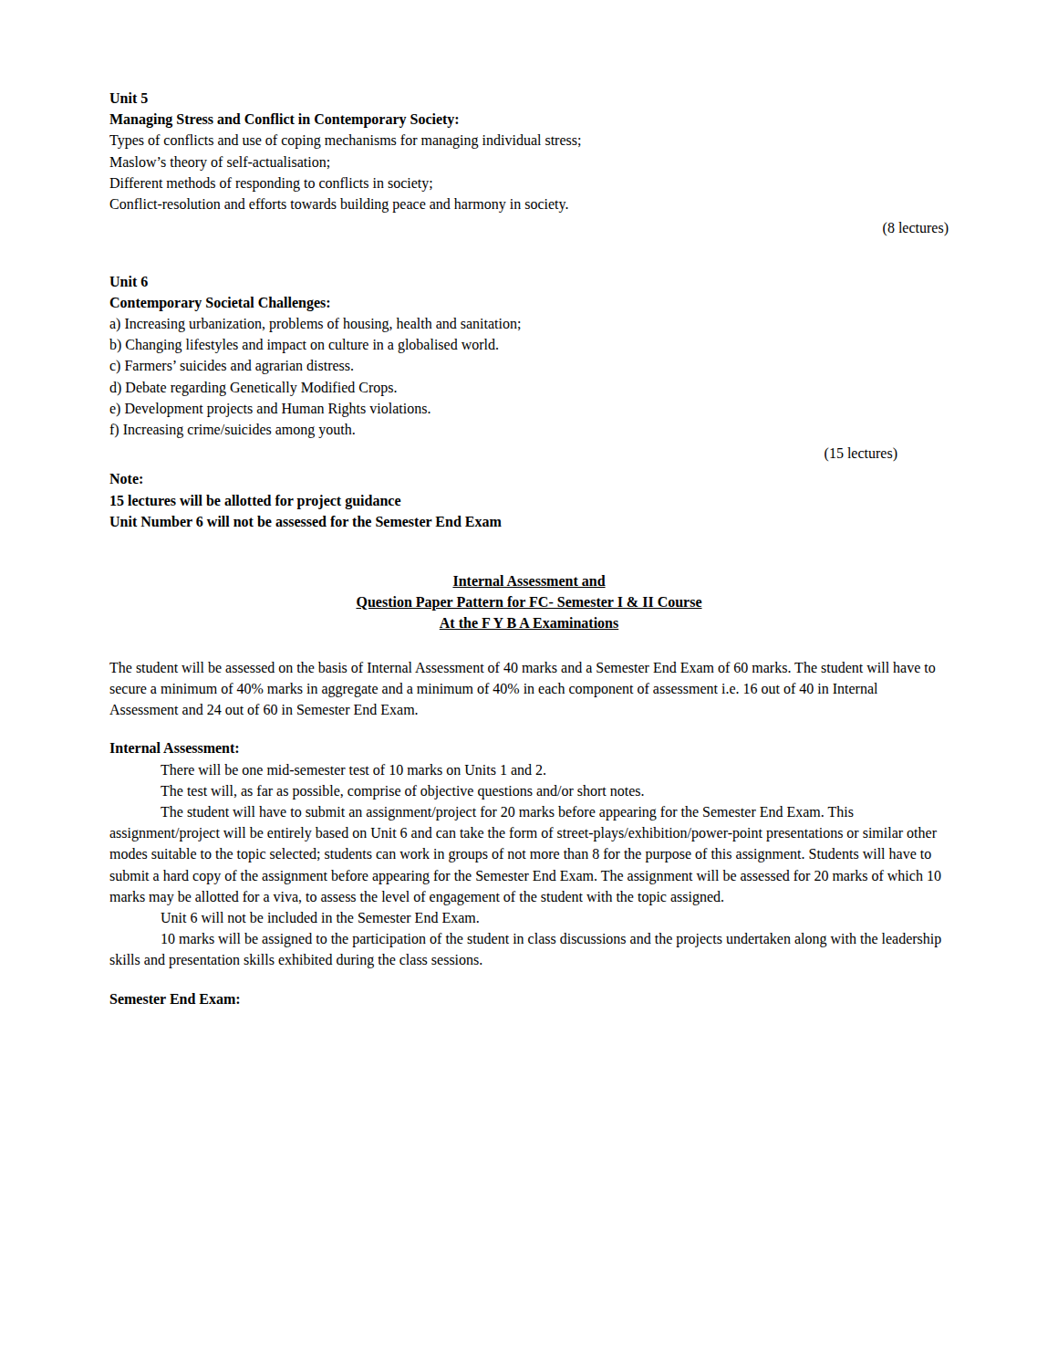Unit 5
Managing Stress and Conflict in Contemporary Society:
Types of conflicts and use of coping mechanisms for managing individual stress;
Maslow’s theory of self-actualisation;
Different methods of responding to conflicts in society;
Conflict-resolution and efforts towards building peace and harmony in society.
(8 lectures)
Unit 6
Contemporary Societal Challenges:
a) Increasing urbanization, problems of housing, health and sanitation;
b) Changing lifestyles and impact on culture in a globalised world.
c) Farmers’ suicides and agrarian distress.
d) Debate regarding Genetically Modified Crops.
e) Development projects and Human Rights violations.
f) Increasing crime/suicides among youth.
(15 lectures)
Note:
15 lectures will be allotted for project guidance
Unit Number 6 will not be assessed for the Semester End Exam
Internal Assessment and
Question Paper Pattern for FC- Semester I & II Course
At the F Y B A Examinations
The student will be assessed on the basis of Internal Assessment of 40 marks and a Semester End Exam of 60 marks. The student will have to secure a minimum of 40% marks in aggregate and a minimum of 40% in each component of assessment i.e. 16 out of 40 in Internal Assessment and 24 out of 60 in Semester End Exam.
Internal Assessment:
There will be one mid-semester test of 10 marks on Units 1 and 2.
The test will, as far as possible, comprise of objective questions and/or short notes.
The student will have to submit an assignment/project for 20 marks before appearing for the Semester End Exam. This assignment/project will be entirely based on Unit 6 and can take the form of street-plays/exhibition/power-point presentations or similar other modes suitable to the topic selected; students can work in groups of not more than 8 for the purpose of this assignment. Students will have to submit a hard copy of the assignment before appearing for the Semester End Exam. The assignment will be assessed for 20 marks of which 10 marks may be allotted for a viva, to assess the level of engagement of the student with the topic assigned.
Unit 6 will not be included in the Semester End Exam.
10 marks will be assigned to the participation of the student in class discussions and the projects undertaken along with the leadership skills and presentation skills exhibited during the class sessions.
Semester End Exam: